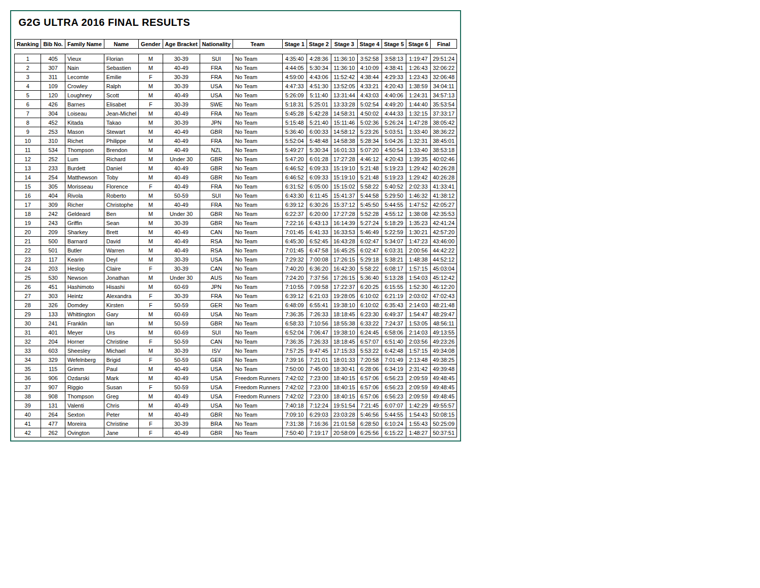| G2G ULTRA 2016 FINAL RESULTS | |
| Ranking | Bib No. | Family Name | Name | Gender | Age Bracket | Nationality | Team | Stage 1 | Stage 2 | Stage 3 | Stage 4 | Stage 5 | Stage 6 | Final |
| 1 | 405 | Vieux | Florian | M | 30-39 | SUI | No Team | 4:35:40 | 4:28:36 | 11:36:10 | 3:52:58 | 3:58:13 | 1:19:47 | 29:51:24 |
| 2 | 307 | Nain | Sebastien | M | 40-49 | FRA | No Team | 4:44:05 | 5:30:34 | 11:36:10 | 4:10:09 | 4:38:41 | 1:26:43 | 32:06:22 |
| 3 | 311 | Lecomte | Emilie | F | 30-39 | FRA | No Team | 4:59:00 | 4:43:06 | 11:52:42 | 4:38:44 | 4:29:33 | 1:23:43 | 32:06:48 |
| 4 | 109 | Crowley | Ralph | M | 30-39 | USA | No Team | 4:47:33 | 4:51:30 | 13:52:05 | 4:33:21 | 4:20:43 | 1:38:59 | 34:04:11 |
| 5 | 120 | Loughney | Scott | M | 40-49 | USA | No Team | 5:26:09 | 5:11:40 | 13:31:44 | 4:43:03 | 4:40:06 | 1:24:31 | 34:57:13 |
| 6 | 426 | Barnes | Elisabet | F | 30-39 | SWE | No Team | 5:18:31 | 5:25:01 | 13:33:28 | 5:02:54 | 4:49:20 | 1:44:40 | 35:53:54 |
| 7 | 304 | Loiseau | Jean-Michel | M | 40-49 | FRA | No Team | 5:45:28 | 5:42:28 | 14:58:31 | 4:50:02 | 4:44:33 | 1:32:15 | 37:33:17 |
| 8 | 452 | Kitada | Takao | M | 30-39 | JPN | No Team | 5:15:48 | 5:21:40 | 15:11:46 | 5:02:36 | 5:26:24 | 1:47:28 | 38:05:42 |
| 9 | 253 | Mason | Stewart | M | 40-49 | GBR | No Team | 5:36:40 | 6:00:33 | 14:58:12 | 5:23:26 | 5:03:51 | 1:33:40 | 38:36:22 |
| 10 | 310 | Richet | Philippe | M | 40-49 | FRA | No Team | 5:52:04 | 5:48:48 | 14:58:38 | 5:28:34 | 5:04:26 | 1:32:31 | 38:45:01 |
| 11 | 534 | Thompson | Brendon | M | 40-49 | NZL | No Team | 5:49:27 | 5:30:34 | 16:01:33 | 5:07:20 | 4:50:54 | 1:33:40 | 38:53:18 |
| 12 | 252 | Lum | Richard | M | Under 30 | GBR | No Team | 5:47:20 | 6:01:28 | 17:27:28 | 4:46:12 | 4:20:43 | 1:39:35 | 40:02:46 |
| 13 | 233 | Burdett | Daniel | M | 40-49 | GBR | No Team | 6:46:52 | 6:09:33 | 15:19:10 | 5:21:48 | 5:19:23 | 1:29:42 | 40:26:28 |
| 14 | 254 | Matthewson | Toby | M | 40-49 | GBR | No Team | 6:46:52 | 6:09:33 | 15:19:10 | 5:21:48 | 5:19:23 | 1:29:42 | 40:26:28 |
| 15 | 305 | Morisseau | Florence | F | 40-49 | FRA | No Team | 6:31:52 | 6:05:00 | 15:15:02 | 5:58:22 | 5:40:52 | 2:02:33 | 41:33:41 |
| 16 | 404 | Rivola | Roberto | M | 50-59 | SUI | No Team | 6:43:30 | 6:11:45 | 15:41:37 | 5:44:58 | 5:29:50 | 1:46:32 | 41:38:12 |
| 17 | 309 | Richer | Christophe | M | 40-49 | FRA | No Team | 6:39:12 | 6:30:26 | 15:37:12 | 5:45:50 | 5:44:55 | 1:47:52 | 42:05:27 |
| 18 | 242 | Geldeard | Ben | M | Under 30 | GBR | No Team | 6:22:37 | 6:20:00 | 17:27:28 | 5:52:28 | 4:55:12 | 1:38:08 | 42:35:53 |
| 19 | 243 | Griffin | Sean | M | 30-39 | GBR | No Team | 7:22:16 | 6:43:13 | 16:14:39 | 5:27:24 | 5:18:29 | 1:35:23 | 42:41:24 |
| 20 | 209 | Sharkey | Brett | M | 40-49 | CAN | No Team | 7:01:45 | 6:41:33 | 16:33:53 | 5:46:49 | 5:22:59 | 1:30:21 | 42:57:20 |
| 21 | 500 | Barnard | David | M | 40-49 | RSA | No Team | 6:45:30 | 6:52:45 | 16:43:28 | 6:02:47 | 5:34:07 | 1:47:23 | 43:46:00 |
| 22 | 501 | Butler | Warren | M | 40-49 | RSA | No Team | 7:01:45 | 6:47:58 | 16:45:25 | 6:02:47 | 6:03:31 | 2:00:56 | 44:42:22 |
| 23 | 117 | Kearin | Deyl | M | 30-39 | USA | No Team | 7:29:32 | 7:00:08 | 17:26:15 | 5:29:18 | 5:38:21 | 1:48:38 | 44:52:12 |
| 24 | 203 | Heslop | Claire | F | 30-39 | CAN | No Team | 7:40:20 | 6:36:20 | 16:42:30 | 5:58:22 | 6:08:17 | 1:57:15 | 45:03:04 |
| 25 | 530 | Newson | Jonathan | M | Under 30 | AUS | No Team | 7:24:20 | 7:37:56 | 17:26:15 | 5:36:40 | 5:13:28 | 1:54:03 | 45:12:42 |
| 26 | 451 | Hashimoto | Hisashi | M | 60-69 | JPN | No Team | 7:10:55 | 7:09:58 | 17:22:37 | 6:20:25 | 6:15:55 | 1:52:30 | 46:12:20 |
| 27 | 303 | Heintz | Alexandra | F | 30-39 | FRA | No Team | 6:39:12 | 6:21:03 | 19:28:05 | 6:10:02 | 6:21:19 | 2:03:02 | 47:02:43 |
| 28 | 326 | Domdey | Kirsten | F | 50-59 | GER | No Team | 6:48:09 | 6:55:41 | 19:38:10 | 6:10:02 | 6:35:43 | 2:14:03 | 48:21:48 |
| 29 | 133 | Whittington | Gary | M | 60-69 | USA | No Team | 7:36:35 | 7:26:33 | 18:18:45 | 6:23:30 | 6:49:37 | 1:54:47 | 48:29:47 |
| 30 | 241 | Franklin | Ian | M | 50-59 | GBR | No Team | 6:58:33 | 7:10:56 | 18:55:38 | 6:33:22 | 7:24:37 | 1:53:05 | 48:56:11 |
| 31 | 401 | Meyer | Urs | M | 60-69 | SUI | No Team | 6:52:04 | 7:06:47 | 19:38:10 | 6:24:45 | 6:58:06 | 2:14:03 | 49:13:55 |
| 32 | 204 | Horner | Christine | F | 50-59 | CAN | No Team | 7:36:35 | 7:26:33 | 18:18:45 | 6:57:07 | 6:51:40 | 2:03:56 | 49:23:26 |
| 33 | 603 | Sheesley | Michael | M | 30-39 | ISV | No Team | 7:57:25 | 9:47:45 | 17:15:33 | 5:53:22 | 6:42:48 | 1:57:15 | 49:34:08 |
| 34 | 329 | Wefelnberg | Brigid | F | 50-59 | GER | No Team | 7:39:16 | 7:21:01 | 18:01:33 | 7:20:58 | 7:01:49 | 2:13:48 | 49:38:25 |
| 35 | 115 | Grimm | Paul | M | 40-49 | USA | No Team | 7:50:00 | 7:45:00 | 18:30:41 | 6:28:06 | 6:34:19 | 2:31:42 | 49:39:48 |
| 36 | 906 | Ozdarski | Mark | M | 40-49 | USA | Freedom Runners | 7:42:02 | 7:23:00 | 18:40:15 | 6:57:06 | 6:56:23 | 2:09:59 | 49:48:45 |
| 37 | 907 | Riggio | Susan | F | 50-59 | USA | Freedom Runners | 7:42:02 | 7:23:00 | 18:40:15 | 6:57:06 | 6:56:23 | 2:09:59 | 49:48:45 |
| 38 | 908 | Thompson | Greg | M | 40-49 | USA | Freedom Runners | 7:42:02 | 7:23:00 | 18:40:15 | 6:57:06 | 6:56:23 | 2:09:59 | 49:48:45 |
| 39 | 131 | Valenti | Chris | M | 40-49 | USA | No Team | 7:40:18 | 7:12:24 | 19:51:54 | 7:21:45 | 6:07:07 | 1:42:29 | 49:55:57 |
| 40 | 264 | Sexton | Peter | M | 40-49 | GBR | No Team | 7:09:10 | 6:29:03 | 23:03:28 | 5:46:56 | 5:44:55 | 1:54:43 | 50:08:15 |
| 41 | 477 | Moreira | Christine | F | 30-39 | BRA | No Team | 7:31:38 | 7:16:36 | 21:01:58 | 6:28:50 | 6:10:24 | 1:55:43 | 50:25:09 |
| 42 | 262 | Ovington | Jane | F | 40-49 | GBR | No Team | 7:50:40 | 7:19:17 | 20:58:09 | 6:25:56 | 6:15:22 | 1:48:27 | 50:37:51 |